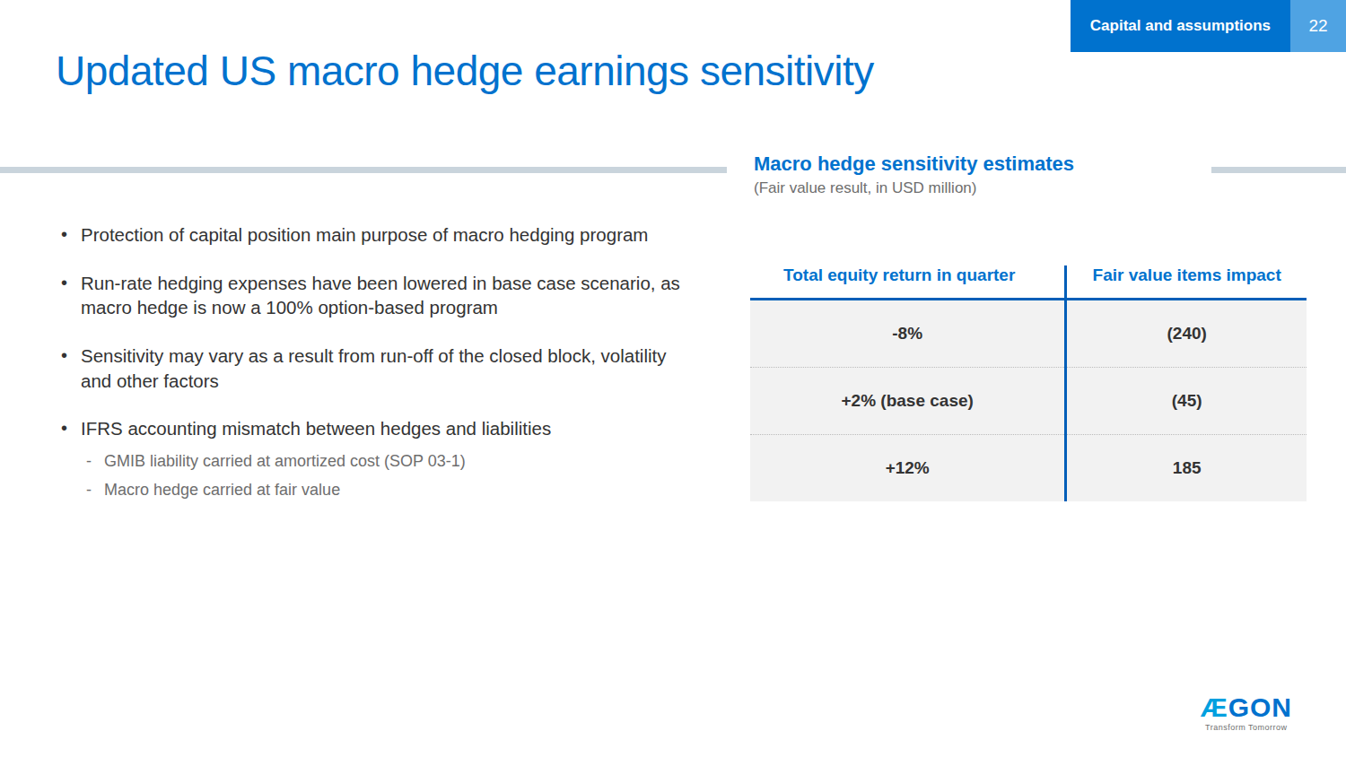Capital and assumptions
22
Updated US macro hedge earnings sensitivity
Protection of capital position main purpose of macro hedging program
Run-rate hedging expenses have been lowered in base case scenario, as macro hedge is now a 100% option-based program
Sensitivity may vary as a result from run-off of the closed block, volatility and other factors
IFRS accounting mismatch between hedges and liabilities
GMIB liability carried at amortized cost (SOP 03-1)
Macro hedge carried at fair value
Macro hedge sensitivity estimates
(Fair value result, in USD million)
| Total equity return in quarter | Fair value items impact |
| --- | --- |
| -8% | (240) |
| +2% (base case) | (45) |
| +12% | 185 |
ÆGON
Transform Tomorrow